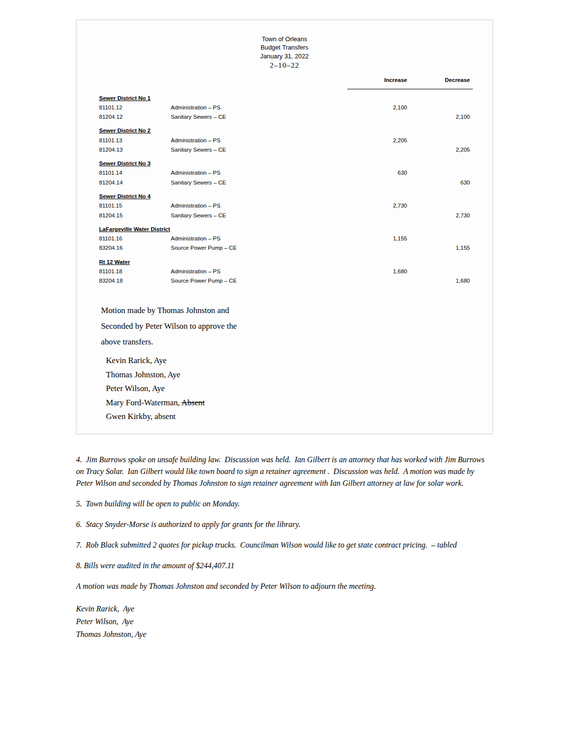Town of Orleans
Budget Transfers
January 31, 2022
2–10–22
| | | Increase | Decrease |
| --- | --- | --- | --- |
| Sewer District No 1 |
| 81101.12 | Administration – PS | 2,100 | |
| 81204.12 | Sanitary Sewers – CE | | 2,100 |
| Sewer District No 2 |
| 81101.13 | Administration – PS | 2,205 | |
| 81204.13 | Sanitary Sewers – CE | | 2,205 |
| Sewer District No 3 |
| 81101.14 | Administration – PS | 630 | |
| 81204.14 | Sanitary Sewers – CE | | 630 |
| Sewer District No 4 |
| 81101.15 | Administration – PS | 2,730 | |
| 81204.15 | Sanitary Sewers – CE | | 2,730 |
| LaFargeville Water District |
| 81101.16 | Administration – PS | 1,155 | |
| 83204.16 | Source Power Pump – CE | | 1,155 |
| Rt 12 Water |
| 81101.18 | Administration – PS | 1,680 | |
| 83204.18 | Source Power Pump – CE | | 1,680 |
Motion made by Thomas Johnston and
Seconded by Peter Wilson to approve the
above transfers.
Kevin Rarick, Aye
Thomas Johnston, Aye
Peter Wilson, Aye
Mary Ford-Waterman, Absent
Gwen Kirkby, absent
4. Jim Burrows spoke on unsafe building law. Discussion was held. Ian Gilbert is an attorney that has worked with Jim Burrows on Tracy Solar. Ian Gilbert would like town board to sign a retainer agreement . Discussion was held. A motion was made by Peter Wilson and seconded by Thomas Johnston to sign retainer agreement with Ian Gilbert attorney at law for solar work.
5. Town building will be open to public on Monday.
6. Stacy Snyder-Morse is authorized to apply for grants for the library.
7. Rob Black submitted 2 quotes for pickup trucks. Councilman Wilson would like to get state contract pricing. – tabled
8. Bills were audited in the amount of $244,407.11
A motion was made by Thomas Johnston and seconded by Peter Wilson to adjourn the meeting.
Kevin Rarick, Aye
Peter Wilson, Aye
Thomas Johnston, Aye